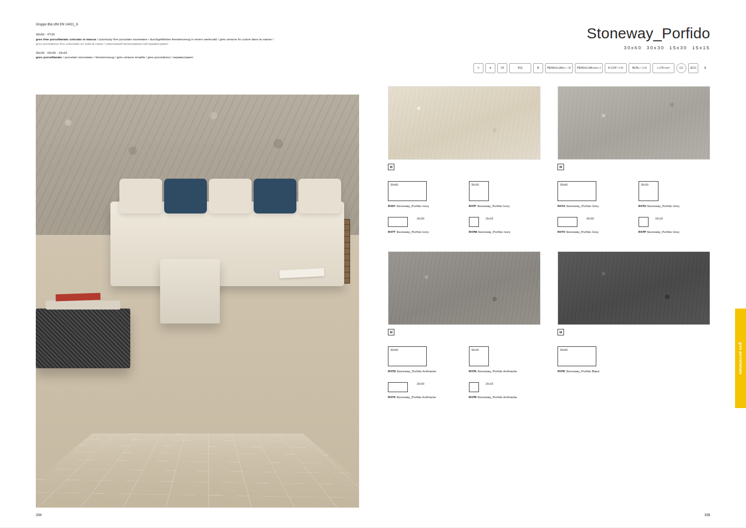Gruppo BIa UNI EN 14411_G
30x60 - XT20
gres fine porcellanato colorato in massa / colorbody fine porcelain stoneware / durchgefärbtes feinsteinzeug in einem werkmaß / grès cérame fin coloré dans la masse /
gres porcelánico fino coloreado en toda la masa / гомогенный мелкозернистый керамогранит
30x30 - 15x30 - 15x15
gres porcellanato / porcelain stoneware / feinsteinzeug / grès cérame émaillé / gres porcelánico / керамогранит
R46Z Stoneway_Porfido Beige 30x60
R47G Stoneway_Porfido Beige 30x30
334
Stoneway_Porfido
30x60 30x30 15x30 15x15
✎
❄
V3
R11
B
PENDULUMptv > 36
PENDULUMclasse 3
D-COF> 0,42
BCRµ > 0,40
≤ 175 mm³
CC
ECO
Ė
H
30x60
R46Y Stoneway_Porfido Ivory
30x30
R47F Stoneway_Porfido Ivory
15x30
R47T Stoneway_Porfido Ivory
15x15
R47M Stoneway_Porfido Ivory
H
30x60
R47A Stoneway_Porfido Grey
30x30
R47H Stoneway_Porfido Grey
15x30
R47V Stoneway_Porfido Grey
15x15
R47P Stoneway_Porfido Grey
H
30x60
R47D Stoneway_Porfido Anthracite
30x30
R47K Stoneway_Porfido Anthracite
15x30
R47X Stoneway_Porfido Anthracite
15x15
R47R Stoneway_Porfido Anthracite
H
30x60
R47E Stoneway_Porfido Black
gres porcellanato
335